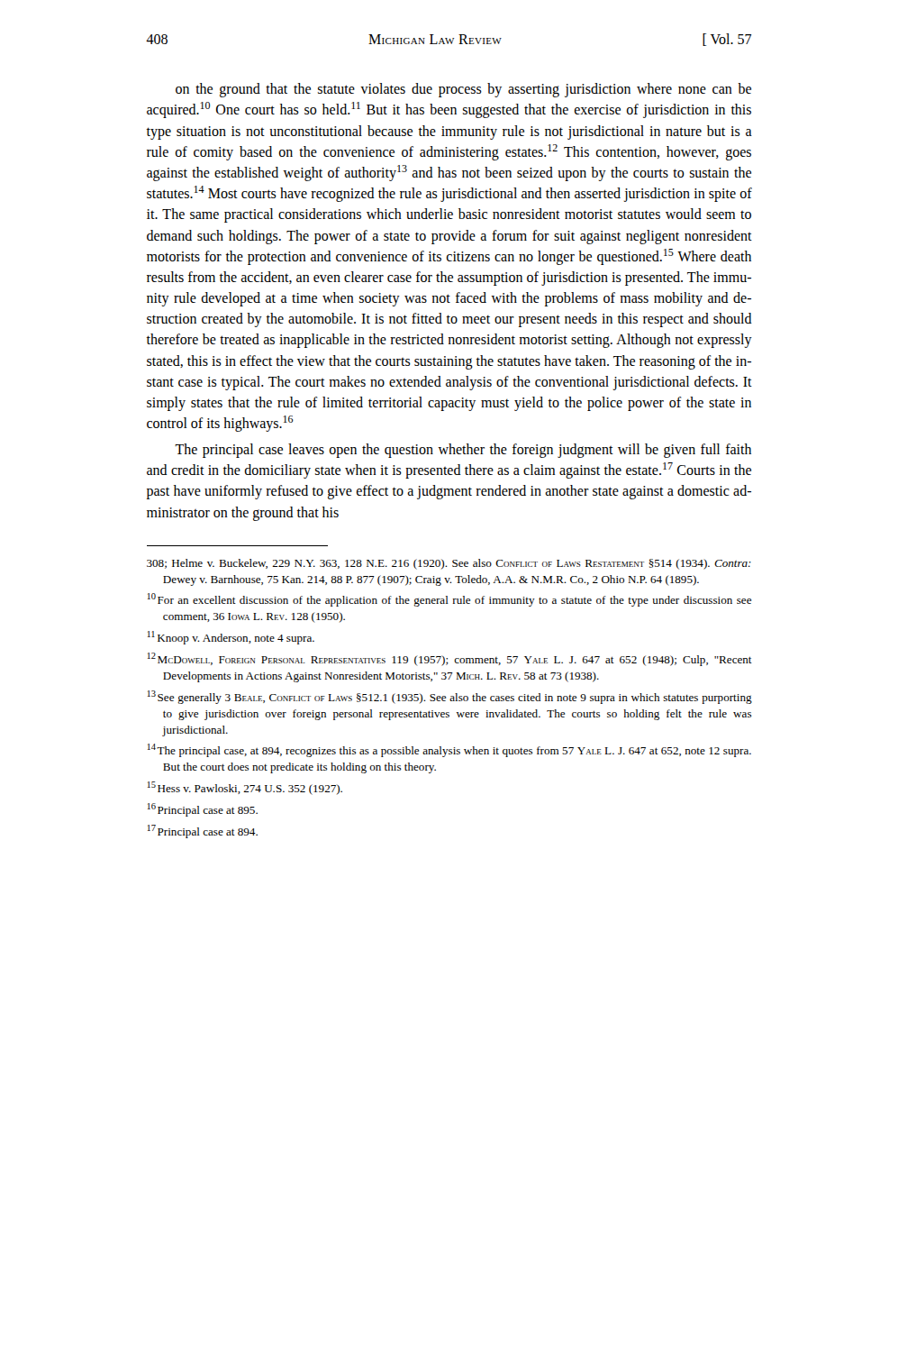408 Michigan Law Review [ Vol. 57
on the ground that the statute violates due process by asserting jurisdiction where none can be acquired.10 One court has so held.11 But it has been suggested that the exercise of jurisdiction in this type situation is not unconstitutional because the immunity rule is not jurisdictional in nature but is a rule of comity based on the convenience of administering estates.12 This contention, however, goes against the established weight of authority13 and has not been seized upon by the courts to sustain the statutes.14 Most courts have recognized the rule as jurisdictional and then asserted jurisdiction in spite of it. The same practical considerations which underlie basic nonresident motorist statutes would seem to demand such holdings. The power of a state to provide a forum for suit against negligent nonresident motorists for the protection and convenience of its citizens can no longer be questioned.15 Where death results from the accident, an even clearer case for the assumption of jurisdiction is presented. The immunity rule developed at a time when society was not faced with the problems of mass mobility and destruction created by the automobile. It is not fitted to meet our present needs in this respect and should therefore be treated as inapplicable in the restricted nonresident motorist setting. Although not expressly stated, this is in effect the view that the courts sustaining the statutes have taken. The reasoning of the instant case is typical. The court makes no extended analysis of the conventional jurisdictional defects. It simply states that the rule of limited territorial capacity must yield to the police power of the state in control of its highways.16
The principal case leaves open the question whether the foreign judgment will be given full faith and credit in the domiciliary state when it is presented there as a claim against the estate.17 Courts in the past have uniformly refused to give effect to a judgment rendered in another state against a domestic administrator on the ground that his
308; Helme v. Buckelew, 229 N.Y. 363, 128 N.E. 216 (1920). See also Conflict of Laws Restatement §514 (1934). Contra: Dewey v. Barnhouse, 75 Kan. 214, 88 P. 877 (1907); Craig v. Toledo, A.A. & N.M.R. Co., 2 Ohio N.P. 64 (1895).
10 For an excellent discussion of the application of the general rule of immunity to a statute of the type under discussion see comment, 36 Iowa L. Rev. 128 (1950).
11 Knoop v. Anderson, note 4 supra.
12 McDowell, Foreign Personal Representatives 119 (1957); comment, 57 Yale L. J. 647 at 652 (1948); Culp, "Recent Developments in Actions Against Nonresident Motorists," 37 Mich. L. Rev. 58 at 73 (1938).
13 See generally 3 Beale, Conflict of Laws §512.1 (1935). See also the cases cited in note 9 supra in which statutes purporting to give jurisdiction over foreign personal representatives were invalidated. The courts so holding felt the rule was jurisdictional.
14 The principal case, at 894, recognizes this as a possible analysis when it quotes from 57 Yale L. J. 647 at 652, note 12 supra. But the court does not predicate its holding on this theory.
15 Hess v. Pawloski, 274 U.S. 352 (1927).
16 Principal case at 895.
17 Principal case at 894.